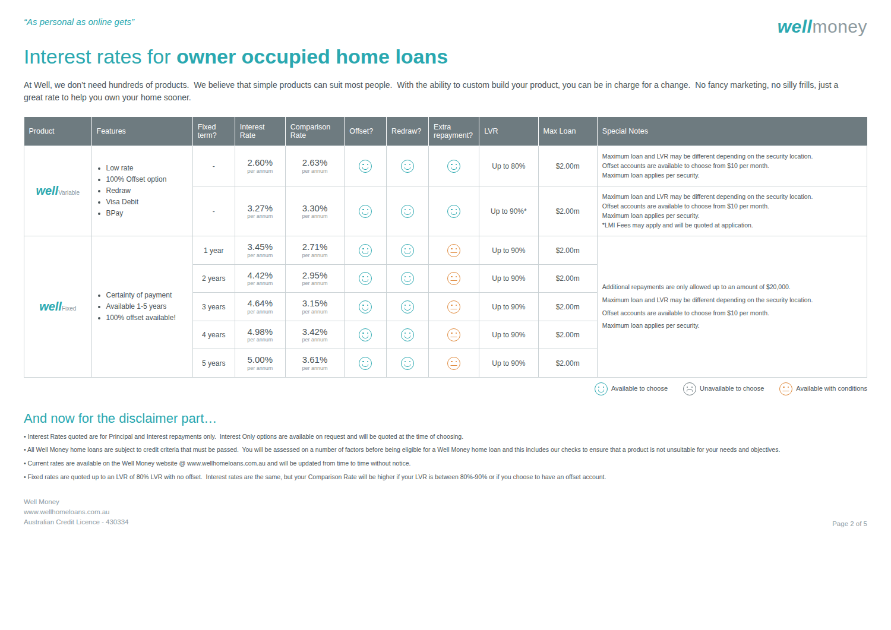“As personal as online gets”
well money
Interest rates for owner occupied home loans
At Well, we don’t need hundreds of products. We believe that simple products can suit most people. With the ability to custom build your product, you can be in charge for a change. No fancy marketing, no silly frills, just a great rate to help you own your home sooner.
| Product | Features | Fixed term? | Interest Rate | Comparison Rate | Offset? | Redraw? | Extra repayment? | LVR | Max Loan | Special Notes |
| --- | --- | --- | --- | --- | --- | --- | --- | --- | --- | --- |
| well Variable | Low rate 100% Offset option Redraw Visa Debit BPay | - | 2.60% per annum | 2.63% per annum | | | | Up to 80% | $2.00m | Maximum loan and LVR may be different depending on the security location. Offset accounts are available to choose from $10 per month. Maximum loan applies per security. |
| - | 3.27% per annum | 3.30% per annum | | | | Up to 90%* | $2.00m | Maximum loan and LVR may be different depending on the security location. Offset accounts are available to choose from $10 per month. Maximum loan applies per security. *LMI Fees may apply and will be quoted at application. |
| well Fixed | Certainty of payment Available 1-5 years 100% offset available! | 1 year | 3.45% per annum | 2.71% per annum | | | | Up to 90% | $2.00m | Additional repayments are only allowed up to an amount of $20,000. Maximum loan and LVR may be different depending on the security location. Offset accounts are available to choose from $10 per month. Maximum loan applies per security. |
| 2 years | 4.42% per annum | 2.95% per annum | | | | Up to 90% | $2.00m |
| 3 years | 4.64% per annum | 3.15% per annum | | | | Up to 90% | $2.00m |
| 4 years | 4.98% per annum | 3.42% per annum | | | | Up to 90% | $2.00m |
| 5 years | 5.00% per annum | 3.61% per annum | | | | Up to 90% | $2.00m |
Available to choose
Unavailable to choose
Available with conditions
And now for the disclaimer part…
• Interest Rates quoted are for Principal and Interest repayments only. Interest Only options are available on request and will be quoted at the time of choosing.
• All Well Money home loans are subject to credit criteria that must be passed. You will be assessed on a number of factors before being eligible for a Well Money home loan and this includes our checks to ensure that a product is not unsuitable for your needs and objectives.
• Current rates are available on the Well Money website @ www.wellhomeloans.com.au and will be updated from time to time without notice.
• Fixed rates are quoted up to an LVR of 80% LVR with no offset. Interest rates are the same, but your Comparison Rate will be higher if your LVR is between 80%-90% or if you choose to have an offset account.
Well Money
www.wellhomeloans.com.au
Australian Credit Licence - 430334
Page 2 of 5